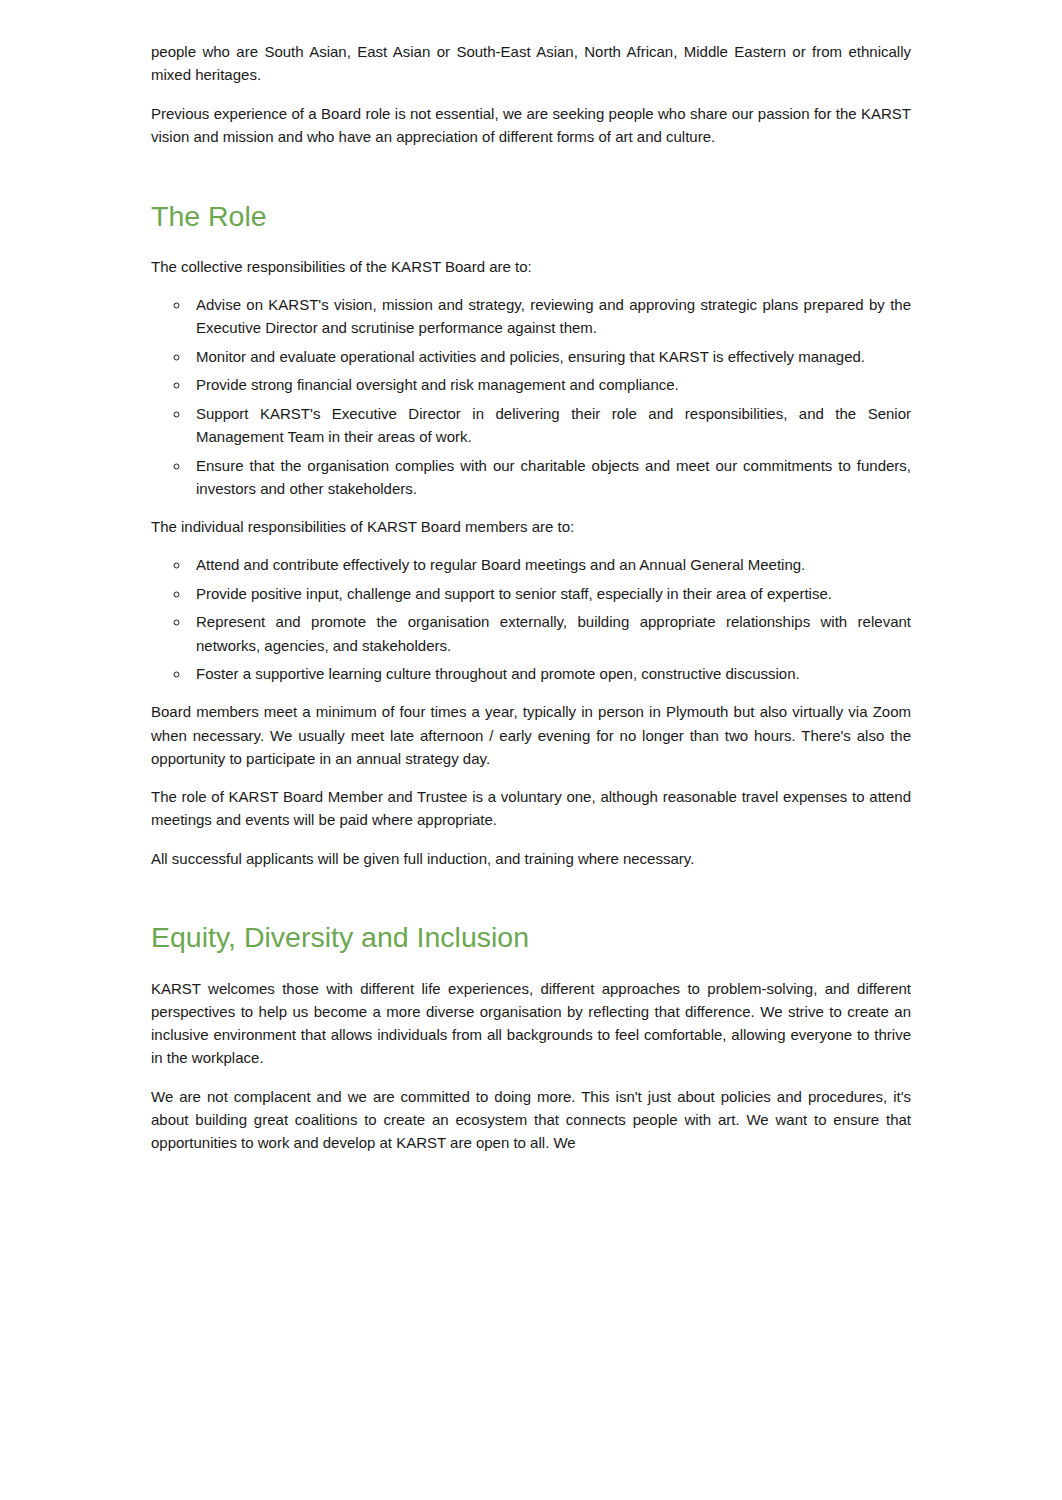people who are South Asian, East Asian or South-East Asian, North African, Middle Eastern or from ethnically mixed heritages.
Previous experience of a Board role is not essential, we are seeking people who share our passion for the KARST vision and mission and who have an appreciation of different forms of art and culture.
The Role
The collective responsibilities of the KARST Board are to:
Advise on KARST's vision, mission and strategy, reviewing and approving strategic plans prepared by the Executive Director and scrutinise performance against them.
Monitor and evaluate operational activities and policies, ensuring that KARST is effectively managed.
Provide strong financial oversight and risk management and compliance.
Support KARST's Executive Director in delivering their role and responsibilities, and the Senior Management Team in their areas of work.
Ensure that the organisation complies with our charitable objects and meet our commitments to funders, investors and other stakeholders.
The individual responsibilities of KARST Board members are to:
Attend and contribute effectively to regular Board meetings and an Annual General Meeting.
Provide positive input, challenge and support to senior staff, especially in their area of expertise.
Represent and promote the organisation externally, building appropriate relationships with relevant networks, agencies, and stakeholders.
Foster a supportive learning culture throughout and promote open, constructive discussion.
Board members meet a minimum of four times a year, typically in person in Plymouth but also virtually via Zoom when necessary. We usually meet late afternoon / early evening for no longer than two hours. There's also the opportunity to participate in an annual strategy day.
The role of KARST Board Member and Trustee is a voluntary one, although reasonable travel expenses to attend meetings and events will be paid where appropriate.
All successful applicants will be given full induction, and training where necessary.
Equity, Diversity and Inclusion
KARST welcomes those with different life experiences, different approaches to problem-solving, and different perspectives to help us become a more diverse organisation by reflecting that difference. We strive to create an inclusive environment that allows individuals from all backgrounds to feel comfortable, allowing everyone to thrive in the workplace.
We are not complacent and we are committed to doing more. This isn't just about policies and procedures, it's about building great coalitions to create an ecosystem that connects people with art. We want to ensure that opportunities to work and develop at KARST are open to all. We